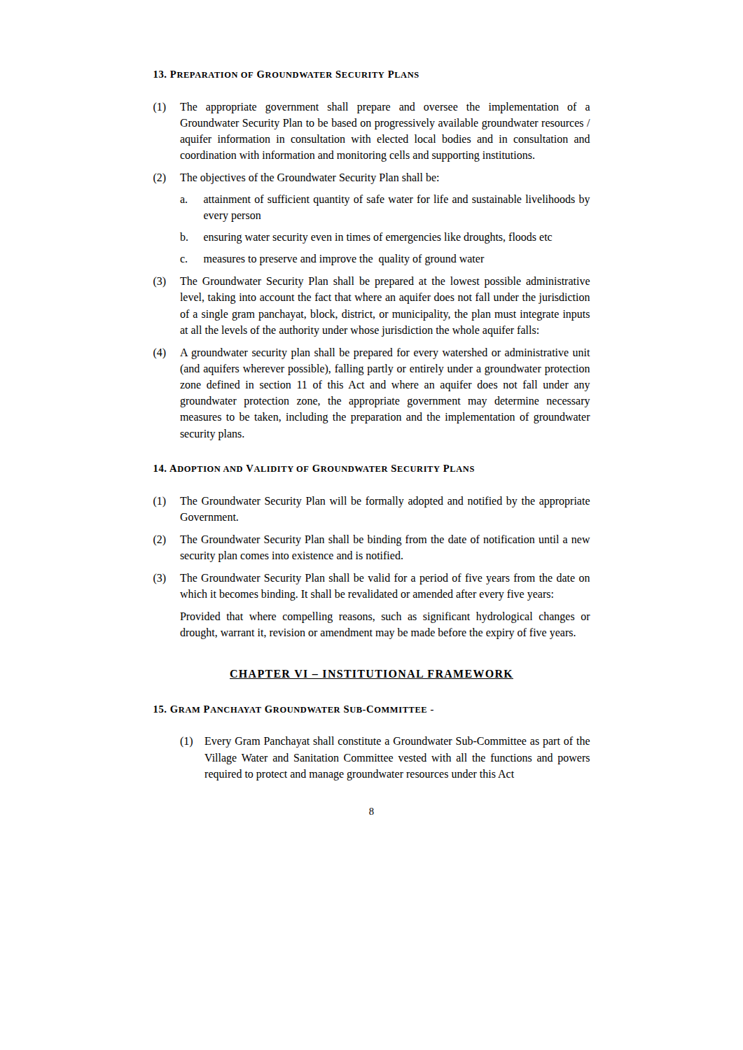13. PREPARATION OF GROUNDWATER SECURITY PLANS
(1) The appropriate government shall prepare and oversee the implementation of a Groundwater Security Plan to be based on progressively available groundwater resources / aquifer information in consultation with elected local bodies and in consultation and coordination with information and monitoring cells and supporting institutions.
(2) The objectives of the Groundwater Security Plan shall be:
a. attainment of sufficient quantity of safe water for life and sustainable livelihoods by every person
b. ensuring water security even in times of emergencies like droughts, floods etc
c. measures to preserve and improve the quality of ground water
(3) The Groundwater Security Plan shall be prepared at the lowest possible administrative level, taking into account the fact that where an aquifer does not fall under the jurisdiction of a single gram panchayat, block, district, or municipality, the plan must integrate inputs at all the levels of the authority under whose jurisdiction the whole aquifer falls:
(4) A groundwater security plan shall be prepared for every watershed or administrative unit (and aquifers wherever possible), falling partly or entirely under a groundwater protection zone defined in section 11 of this Act and where an aquifer does not fall under any groundwater protection zone, the appropriate government may determine necessary measures to be taken, including the preparation and the implementation of groundwater security plans.
14. ADOPTION AND VALIDITY OF GROUNDWATER SECURITY PLANS
(1) The Groundwater Security Plan will be formally adopted and notified by the appropriate Government.
(2) The Groundwater Security Plan shall be binding from the date of notification until a new security plan comes into existence and is notified.
(3) The Groundwater Security Plan shall be valid for a period of five years from the date on which it becomes binding. It shall be revalidated or amended after every five years:
Provided that where compelling reasons, such as significant hydrological changes or drought, warrant it, revision or amendment may be made before the expiry of five years.
CHAPTER VI – INSTITUTIONAL FRAMEWORK
15. GRAM PANCHAYAT GROUNDWATER SUB-COMMITTEE -
(1) Every Gram Panchayat shall constitute a Groundwater Sub-Committee as part of the Village Water and Sanitation Committee vested with all the functions and powers required to protect and manage groundwater resources under this Act
8